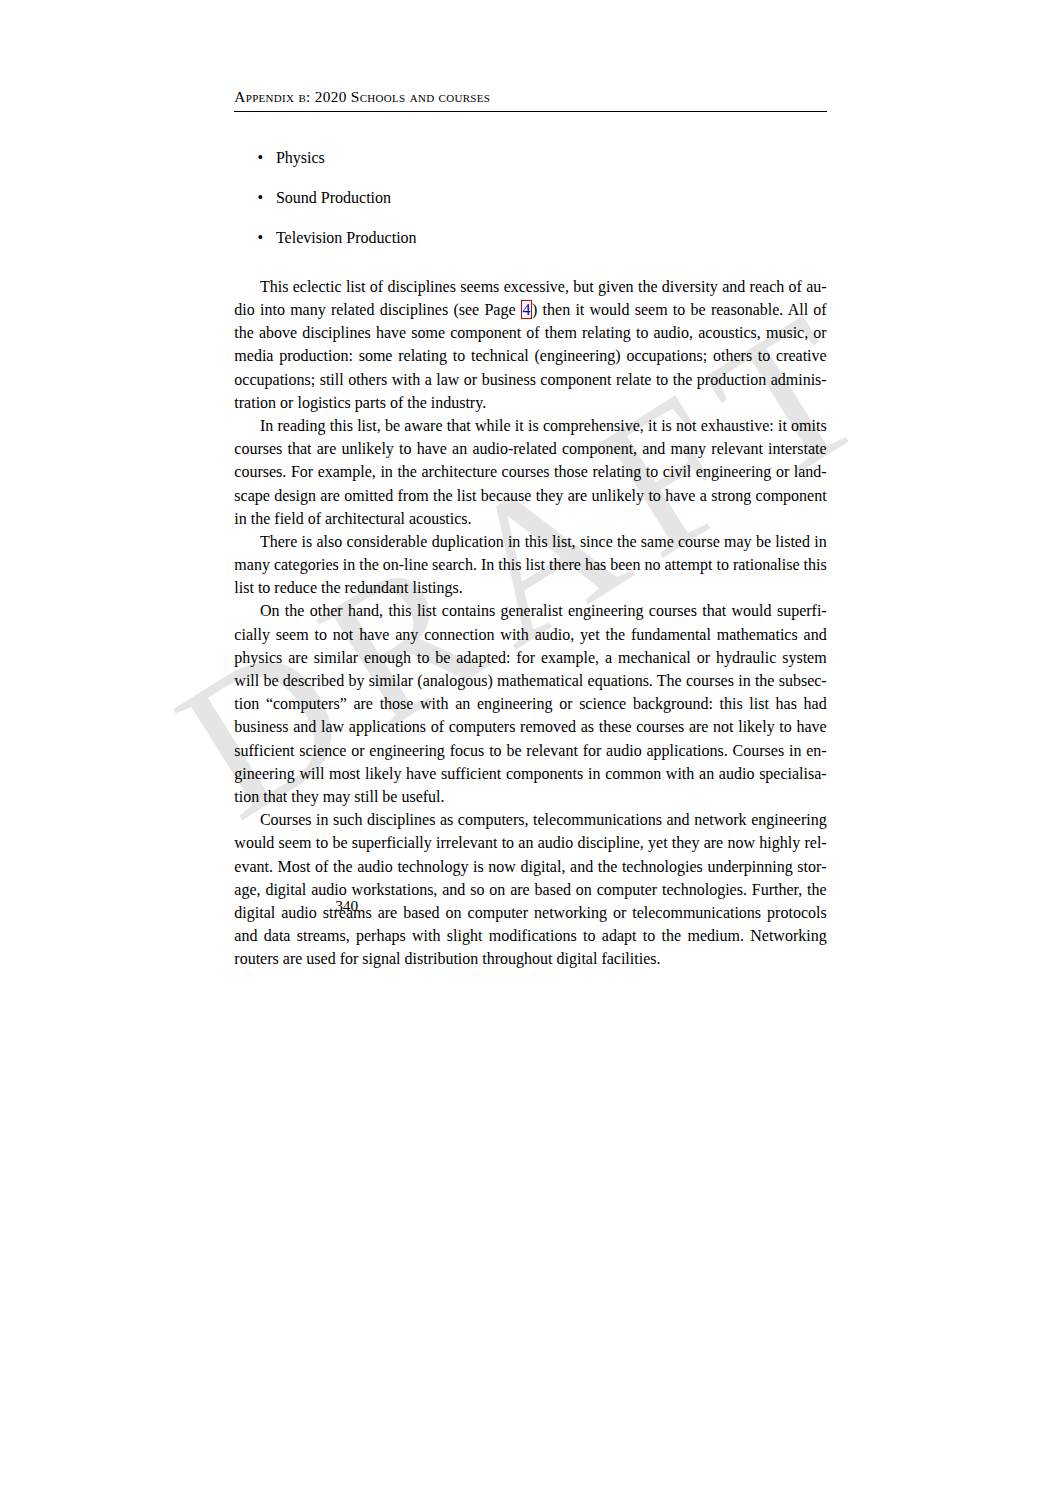DRAFT
Appendix b: 2020 Schools and courses
Physics
Sound Production
Television Production
This eclectic list of disciplines seems excessive, but given the diversity and reach of audio into many related disciplines (see Page 4) then it would seem to be reasonable. All of the above disciplines have some component of them relating to audio, acoustics, music, or media production: some relating to technical (engineering) occupations; others to creative occupations; still others with a law or business component relate to the production administration or logistics parts of the industry.
In reading this list, be aware that while it is comprehensive, it is not exhaustive: it omits courses that are unlikely to have an audio-related component, and many relevant interstate courses. For example, in the architecture courses those relating to civil engineering or landscape design are omitted from the list because they are unlikely to have a strong component in the field of architectural acoustics.
There is also considerable duplication in this list, since the same course may be listed in many categories in the on-line search. In this list there has been no attempt to rationalise this list to reduce the redundant listings.
On the other hand, this list contains generalist engineering courses that would superficially seem to not have any connection with audio, yet the fundamental mathematics and physics are similar enough to be adapted: for example, a mechanical or hydraulic system will be described by similar (analogous) mathematical equations. The courses in the subsection “computers” are those with an engineering or science background: this list has had business and law applications of computers removed as these courses are not likely to have sufficient science or engineering focus to be relevant for audio applications. Courses in engineering will most likely have sufficient components in common with an audio specialisation that they may still be useful.
Courses in such disciplines as computers, telecommunications and network engineering would seem to be superficially irrelevant to an audio discipline, yet they are now highly relevant. Most of the audio technology is now digital, and the technologies underpinning storage, digital audio workstations, and so on are based on computer technologies. Further, the digital audio streams are based on computer networking or telecommunications protocols and data streams, perhaps with slight modifications to adapt to the medium. Networking routers are used for signal distribution throughout digital facilities.
340